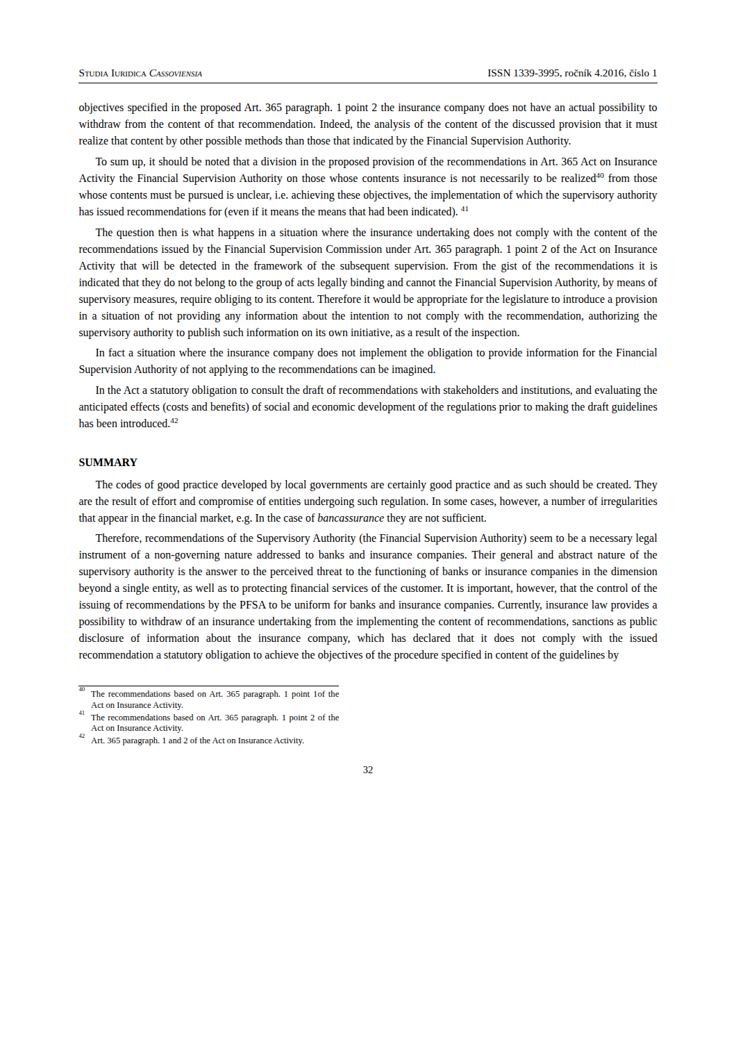Studia Iuridica Cassoviensia
ISSN 1339-3995, ročník 4.2016, číslo 1
objectives specified in the proposed Art. 365 paragraph. 1 point 2 the insurance company does not have an actual possibility to withdraw from the content of that recommendation. Indeed, the analysis of the content of the discussed provision that it must realize that content by other possible methods than those that indicated by the Financial Supervision Authority.
To sum up, it should be noted that a division in the proposed provision of the recommendations in Art. 365 Act on Insurance Activity the Financial Supervision Authority on those whose contents insurance is not necessarily to be realized40 from those whose contents must be pursued is unclear, i.e. achieving these objectives, the implementation of which the supervisory authority has issued recommendations for (even if it means the means that had been indicated). 41
The question then is what happens in a situation where the insurance undertaking does not comply with the content of the recommendations issued by the Financial Supervision Commission under Art. 365 paragraph. 1 point 2 of the Act on Insurance Activity that will be detected in the framework of the subsequent supervision. From the gist of the recommendations it is indicated that they do not belong to the group of acts legally binding and cannot the Financial Supervision Authority, by means of supervisory measures, require obliging to its content. Therefore it would be appropriate for the legislature to introduce a provision in a situation of not providing any information about the intention to not comply with the recommendation, authorizing the supervisory authority to publish such information on its own initiative, as a result of the inspection.
In fact a situation where the insurance company does not implement the obligation to provide information for the Financial Supervision Authority of not applying to the recommendations can be imagined.
In the Act a statutory obligation to consult the draft of recommendations with stakeholders and institutions, and evaluating the anticipated effects (costs and benefits) of social and economic development of the regulations prior to making the draft guidelines has been introduced.42
SUMMARY
The codes of good practice developed by local governments are certainly good practice and as such should be created. They are the result of effort and compromise of entities undergoing such regulation. In some cases, however, a number of irregularities that appear in the financial market, e.g. In the case of bancassurance they are not sufficient.
Therefore, recommendations of the Supervisory Authority (the Financial Supervision Authority) seem to be a necessary legal instrument of a non-governing nature addressed to banks and insurance companies. Their general and abstract nature of the supervisory authority is the answer to the perceived threat to the functioning of banks or insurance companies in the dimension beyond a single entity, as well as to protecting financial services of the customer. It is important, however, that the control of the issuing of recommendations by the PFSA to be uniform for banks and insurance companies. Currently, insurance law provides a possibility to withdraw of an insurance undertaking from the implementing the content of recommendations, sanctions as public disclosure of information about the insurance company, which has declared that it does not comply with the issued recommendation a statutory obligation to achieve the objectives of the procedure specified in content of the guidelines by
40The recommendations based on Art. 365 paragraph. 1 point 1of the Act on Insurance Activity.
41The recommendations based on Art. 365 paragraph. 1 point 2 of the Act on Insurance Activity.
42Art. 365 paragraph. 1 and 2 of the Act on Insurance Activity.
32